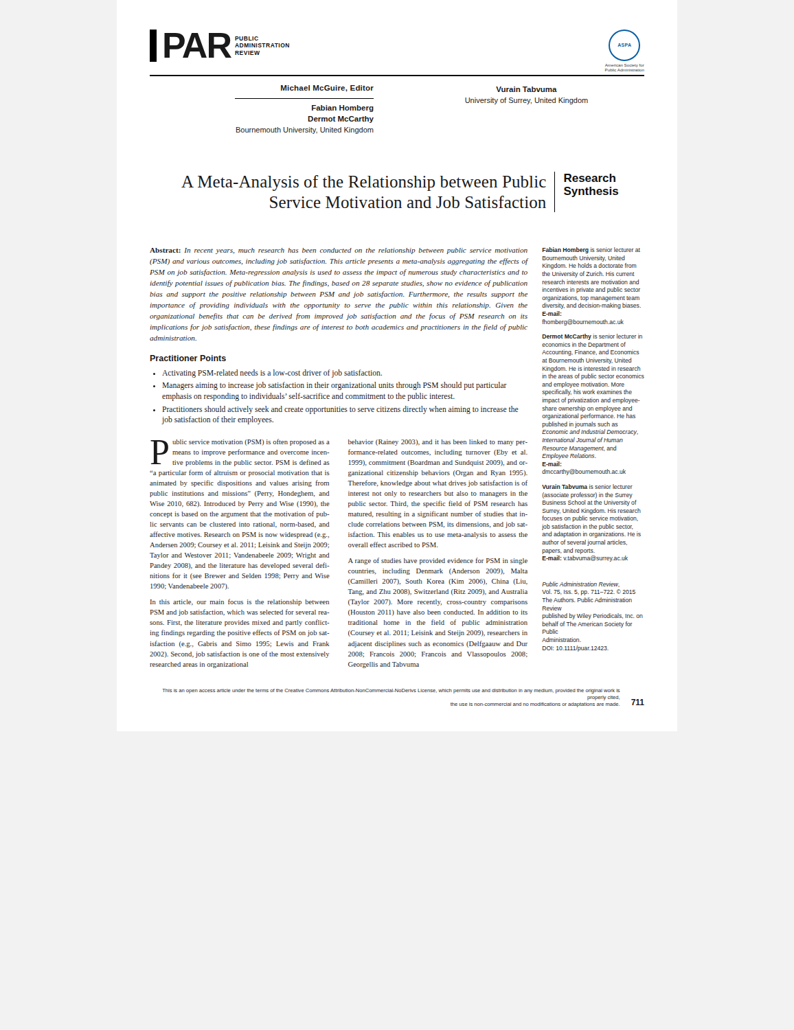PAR
Public
Administration
Review
ASPA
American Society for
Public Administration
Michael McGuire, Editor
Fabian Homberg
Dermot McCarthy
Bournemouth University, United Kingdom
Vurain Tabvuma
University of Surrey, United Kingdom
A Meta-Analysis of the Relationship between Public Service Motivation and Job Satisfaction
Research
Synthesis
Abstract: In recent years, much research has been conducted on the relationship between public service motivation (PSM) and various outcomes, including job satisfaction. This article presents a meta-analysis aggregating the effects of PSM on job satisfaction. Meta-regression analysis is used to assess the impact of numerous study characteristics and to identify potential issues of publication bias. The findings, based on 28 separate studies, show no evidence of publication bias and support the positive relationship between PSM and job satisfaction. Furthermore, the results support the importance of providing individuals with the opportunity to serve the public within this relationship. Given the organizational benefits that can be derived from improved job satisfaction and the focus of PSM research on its implications for job satisfaction, these findings are of interest to both academics and practitioners in the field of public administration.
Practitioner Points
Activating PSM-related needs is a low-cost driver of job satisfaction.
Managers aiming to increase job satisfaction in their organizational units through PSM should put particular emphasis on responding to individuals’ self-sacrifice and commitment to the public interest.
Practitioners should actively seek and create opportunities to serve citizens directly when aiming to increase the job satisfaction of their employees.
Public service motivation (PSM) is often proposed as a means to improve performance and overcome incentive problems in the public sector. PSM is defined as “a particular form of altruism or prosocial motivation that is animated by specific dispositions and values arising from public institutions and missions” (Perry, Hondeghem, and Wise 2010, 682). Introduced by Perry and Wise (1990), the concept is based on the argument that the motivation of public servants can be clustered into rational, norm-based, and affective motives. Research on PSM is now widespread (e.g., Andersen 2009; Coursey et al. 2011; Leisink and Steijn 2009; Taylor and Westover 2011; Vandenabeele 2009; Wright and Pandey 2008), and the literature has developed several definitions for it (see Brewer and Selden 1998; Perry and Wise 1990; Vandenabeele 2007).
In this article, our main focus is the relationship between PSM and job satisfaction, which was selected for several reasons. First, the literature provides mixed and partly conflicting findings regarding the positive effects of PSM on job satisfaction (e.g., Gabris and Simo 1995; Lewis and Frank 2002). Second, job satisfaction is one of the most extensively researched areas in organizational
behavior (Rainey 2003), and it has been linked to many performance-related outcomes, including turnover (Eby et al. 1999), commitment (Boardman and Sundquist 2009), and organizational citizenship behaviors (Organ and Ryan 1995). Therefore, knowledge about what drives job satisfaction is of interest not only to researchers but also to managers in the public sector. Third, the specific field of PSM research has matured, resulting in a significant number of studies that include correlations between PSM, its dimensions, and job satisfaction. This enables us to use meta-analysis to assess the overall effect ascribed to PSM.
A range of studies have provided evidence for PSM in single countries, including Denmark (Anderson 2009), Malta (Camilleri 2007), South Korea (Kim 2006), China (Liu, Tang, and Zhu 2008), Switzerland (Ritz 2009), and Australia (Taylor 2007). More recently, cross-country comparisons (Houston 2011) have also been conducted. In addition to its traditional home in the field of public administration (Coursey et al. 2011; Leisink and Steijn 2009), researchers in adjacent disciplines such as economics (Delfgaauw and Dur 2008; Francois 2000; Francois and Vlassopoulos 2008; Georgellis and Tabvuma
Fabian Homberg is senior lecturer at Bournemouth University, United Kingdom. He holds a doctorate from the University of Zurich. His current research interests are motivation and incentives in private and public sector organizations, top management team diversity, and decision-making biases.
E-mail: fhomberg@bournemouth.ac.uk
Dermot McCarthy is senior lecturer in economics in the Department of Accounting, Finance, and Economics at Bournemouth University, United Kingdom. He is interested in research in the areas of public sector economics and employee motivation. More specifically, his work examines the impact of privatization and employee-share ownership on employee and organizational performance. He has published in journals such as Economic and Industrial Democracy, International Journal of Human Resource Management, and Employee Relations.
E-mail: dmccarthy@bournemouth.ac.uk
Vurain Tabvuma is senior lecturer (associate professor) in the Surrey Business School at the University of Surrey, United Kingdom. His research focuses on public service motivation, job satisfaction in the public sector, and adaptation in organizations. He is author of several journal articles, papers, and reports.
E-mail: v.tabvuma@surrey.ac.uk
Public Administration Review,
Vol. 75, Iss. 5, pp. 711–722. © 2015
The Authors. Public Administration Review
published by Wiley Periodicals, Inc. on
behalf of The American Society for Public
Administration.
DOI: 10.1111/puar.12423.
This is an open access article under the terms of the Creative Commons Attribution-NonCommercial-NoDerivs License, which permits use and distribution in any medium, provided the original work is properly cited,
the use is non-commercial and no modifications or adaptations are made.
711